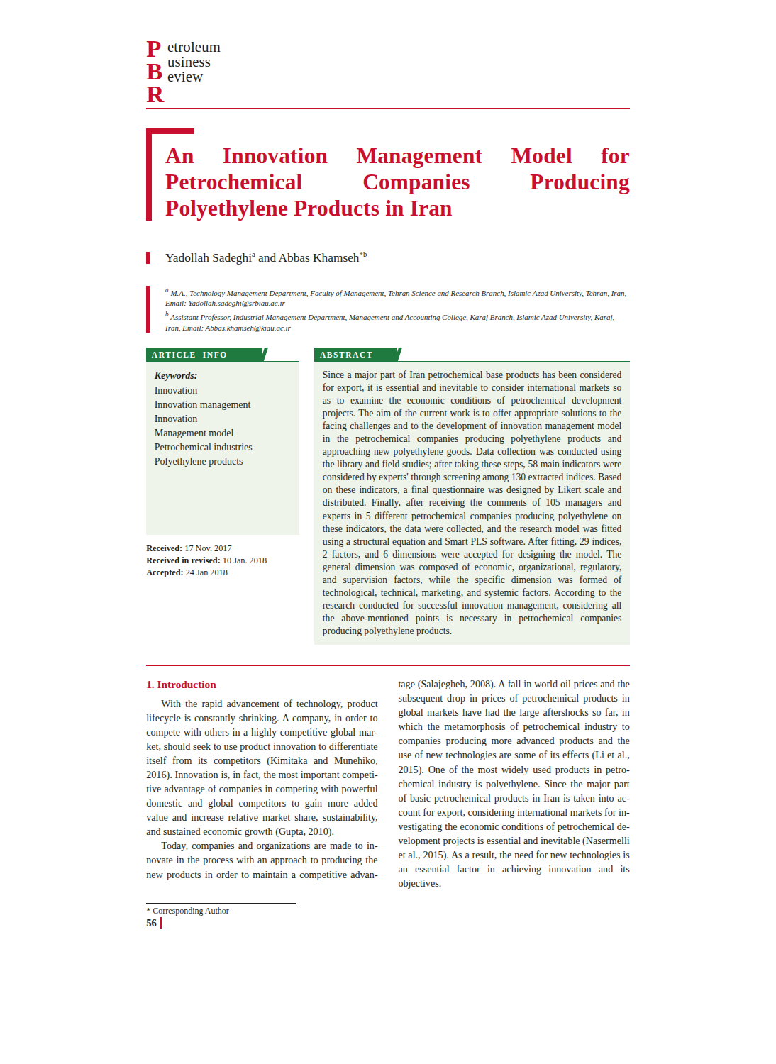PBR
etroleum usiness eview
An Innovation Management Model for Petrochemical Companies Producing Polyethylene Products in Iran
Yadollah Sadeghia and Abbas Khamseh*b
a M.A., Technology Management Department, Faculty of Management, Tehran Science and Research Branch, Islamic Azad University, Tehran, Iran, Email: Yadollah.sadeghi@srbiau.ac.ir
b Assistant Professor, Industrial Management Department, Management and Accounting College, Karaj Branch, Islamic Azad University, Karaj, Iran, Email: Abbas.khamseh@kiau.ac.ir
ARTICLE INFO
Keywords:
Innovation
Innovation management
Innovation
Management model
Petrochemical industries
Polyethylene products
Received: 17 Nov. 2017
Received in revised: 10 Jan. 2018
Accepted: 24 Jan 2018
ABSTRACT
Since a major part of Iran petrochemical base products has been considered for export, it is essential and inevitable to consider international markets so as to examine the economic conditions of petrochemical development projects. The aim of the current work is to offer appropriate solutions to the facing challenges and to the development of innovation management model in the petrochemical companies producing polyethylene products and approaching new polyethylene goods. Data collection was conducted using the library and field studies; after taking these steps, 58 main indicators were considered by experts' through screening among 130 extracted indices. Based on these indicators, a final questionnaire was designed by Likert scale and distributed. Finally, after receiving the comments of 105 managers and experts in 5 different petrochemical companies producing polyethylene on these indicators, the data were collected, and the research model was fitted using a structural equation and Smart PLS software. After fitting, 29 indices, 2 factors, and 6 dimensions were accepted for designing the model. The general dimension was composed of economic, organizational, regulatory, and supervision factors, while the specific dimension was formed of technological, technical, marketing, and systemic factors. According to the research conducted for successful innovation management, considering all the above-mentioned points is necessary in petrochemical companies producing polyethylene products.
1. Introduction
With the rapid advancement of technology, product lifecycle is constantly shrinking. A company, in order to compete with others in a highly competitive global market, should seek to use product innovation to differentiate itself from its competitors (Kimitaka and Munehiko, 2016). Innovation is, in fact, the most important competitive advantage of companies in competing with powerful domestic and global competitors to gain more added value and increase relative market share, sustainability, and sustained economic growth (Gupta, 2010).
Today, companies and organizations are made to innovate in the process with an approach to producing the new products in order to maintain a competitive advantage (Salajegheh, 2008). A fall in world oil prices and the subsequent drop in prices of petrochemical products in global markets have had the large aftershocks so far, in which the metamorphosis of petrochemical industry to companies producing more advanced products and the use of new technologies are some of its effects (Li et al., 2015). One of the most widely used products in petrochemical industry is polyethylene. Since the major part of basic petrochemical products in Iran is taken into account for export, considering international markets for investigating the economic conditions of petrochemical development projects is essential and inevitable (Nasermelli et al., 2015). As a result, the need for new technologies is an essential factor in achieving innovation and its objectives.
* Corresponding Author
56